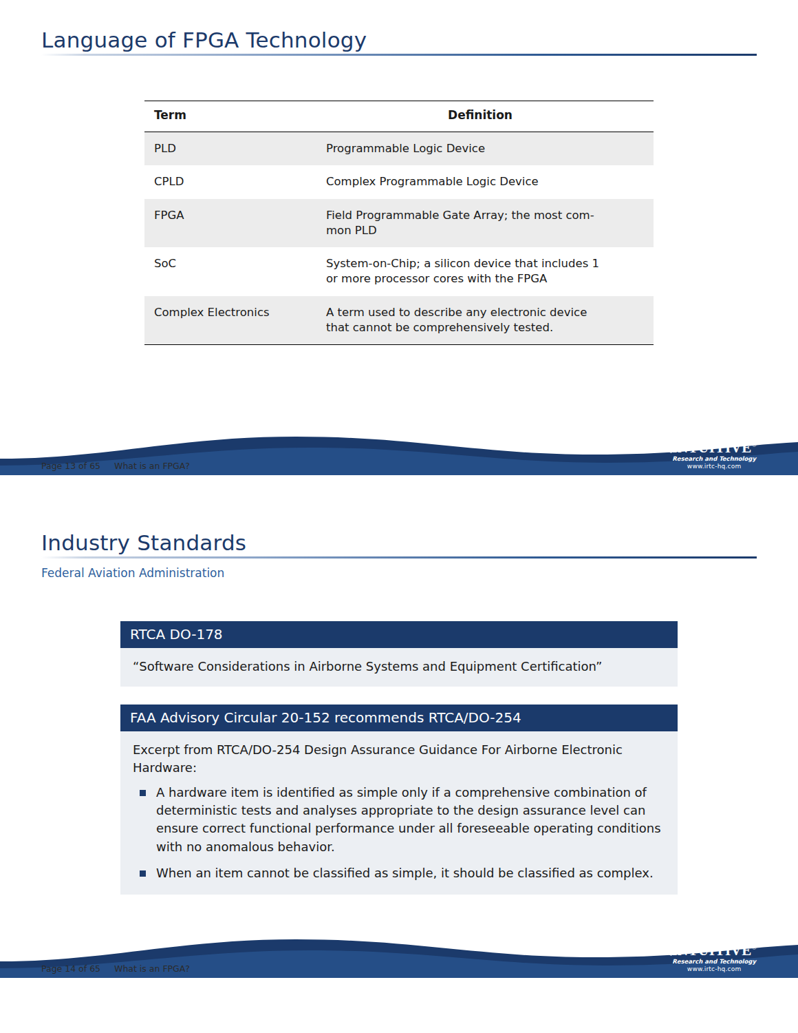Language of FPGA Technology
| Term | Definition |
| --- | --- |
| PLD | Programmable Logic Device |
| CPLD | Complex Programmable Logic Device |
| FPGA | Field Programmable Gate Array; the most com- mon PLD |
| SoC | System-on-Chip; a silicon device that includes 1 or more processor cores with the FPGA |
| Complex Electronics | A term used to describe any electronic device that cannot be comprehensively tested. |
Page 13 of 65 What is an FPGA?
INTUITIVE®
Research and Technology
www.irtc-hq.com
Industry Standards
Federal Aviation Administration
RTCA DO-178
“Software Considerations in Airborne Systems and Equipment Certification”
FAA Advisory Circular 20-152 recommends RTCA/DO-254
Excerpt from RTCA/DO-254 Design Assurance Guidance For Airborne Electronic Hardware:
A hardware item is identified as simple only if a comprehensive combination of deterministic tests and analyses appropriate to the design assurance level can ensure correct functional performance under all foreseeable operating conditions with no anomalous behavior.
When an item cannot be classified as simple, it should be classified as complex.
Page 14 of 65 What is an FPGA?
INTUITIVE®
Research and Technology
www.irtc-hq.com